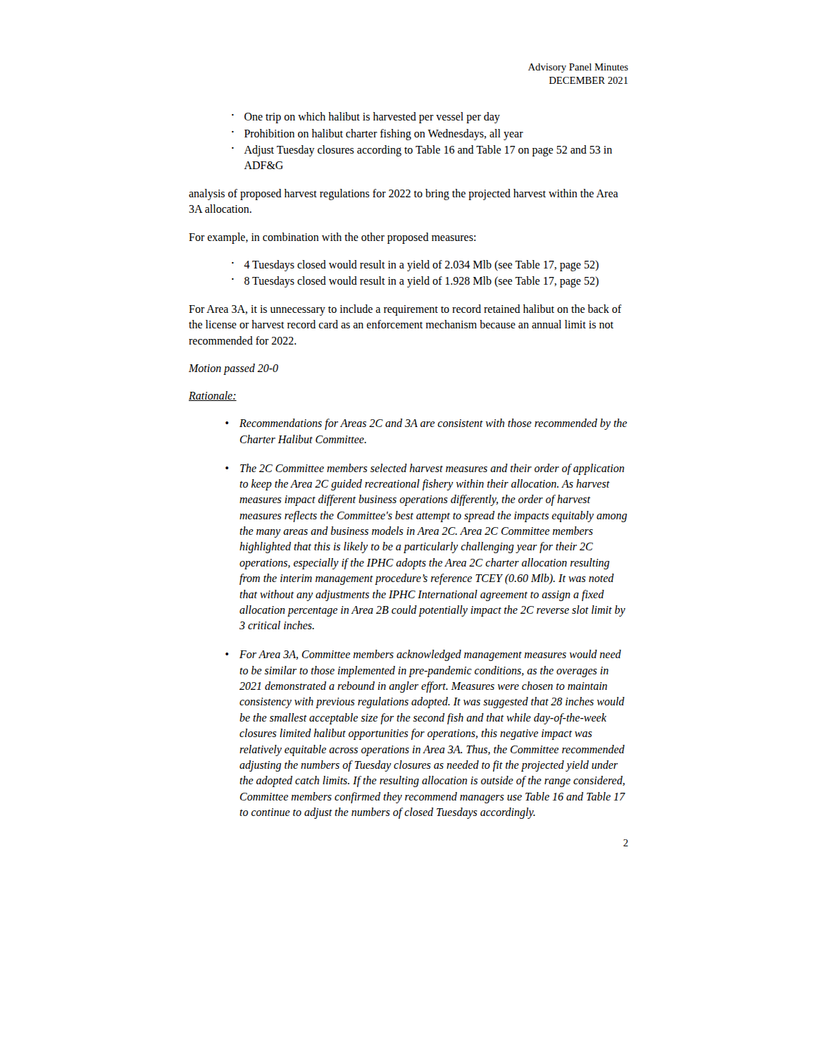Advisory Panel Minutes
DECEMBER 2021
One trip on which halibut is harvested per vessel per day
Prohibition on halibut charter fishing on Wednesdays, all year
Adjust Tuesday closures according to Table 16 and Table 17 on page 52 and 53 in ADF&G
analysis of proposed harvest regulations for 2022 to bring the projected harvest within the Area 3A allocation.
For example, in combination with the other proposed measures:
4 Tuesdays closed would result in a yield of 2.034 Mlb (see Table 17, page 52)
8 Tuesdays closed would result in a yield of 1.928 Mlb (see Table 17, page 52)
For Area 3A, it is unnecessary to include a requirement to record retained halibut on the back of the license or harvest record card as an enforcement mechanism because an annual limit is not recommended for 2022.
Motion passed 20-0
Rationale:
Recommendations for Areas 2C and 3A are consistent with those recommended by the Charter Halibut Committee.
The 2C Committee members selected harvest measures and their order of application to keep the Area 2C guided recreational fishery within their allocation. As harvest measures impact different business operations differently, the order of harvest measures reflects the Committee's best attempt to spread the impacts equitably among the many areas and business models in Area 2C. Area 2C Committee members highlighted that this is likely to be a particularly challenging year for their 2C operations, especially if the IPHC adopts the Area 2C charter allocation resulting from the interim management procedure’s reference TCEY (0.60 Mlb). It was noted that without any adjustments the IPHC International agreement to assign a fixed allocation percentage in Area 2B could potentially impact the 2C reverse slot limit by 3 critical inches.
For Area 3A, Committee members acknowledged management measures would need to be similar to those implemented in pre-pandemic conditions, as the overages in 2021 demonstrated a rebound in angler effort. Measures were chosen to maintain consistency with previous regulations adopted. It was suggested that 28 inches would be the smallest acceptable size for the second fish and that while day-of-the-week closures limited halibut opportunities for operations, this negative impact was relatively equitable across operations in Area 3A. Thus, the Committee recommended adjusting the numbers of Tuesday closures as needed to fit the projected yield under the adopted catch limits. If the resulting allocation is outside of the range considered, Committee members confirmed they recommend managers use Table 16 and Table 17 to continue to adjust the numbers of closed Tuesdays accordingly.
2